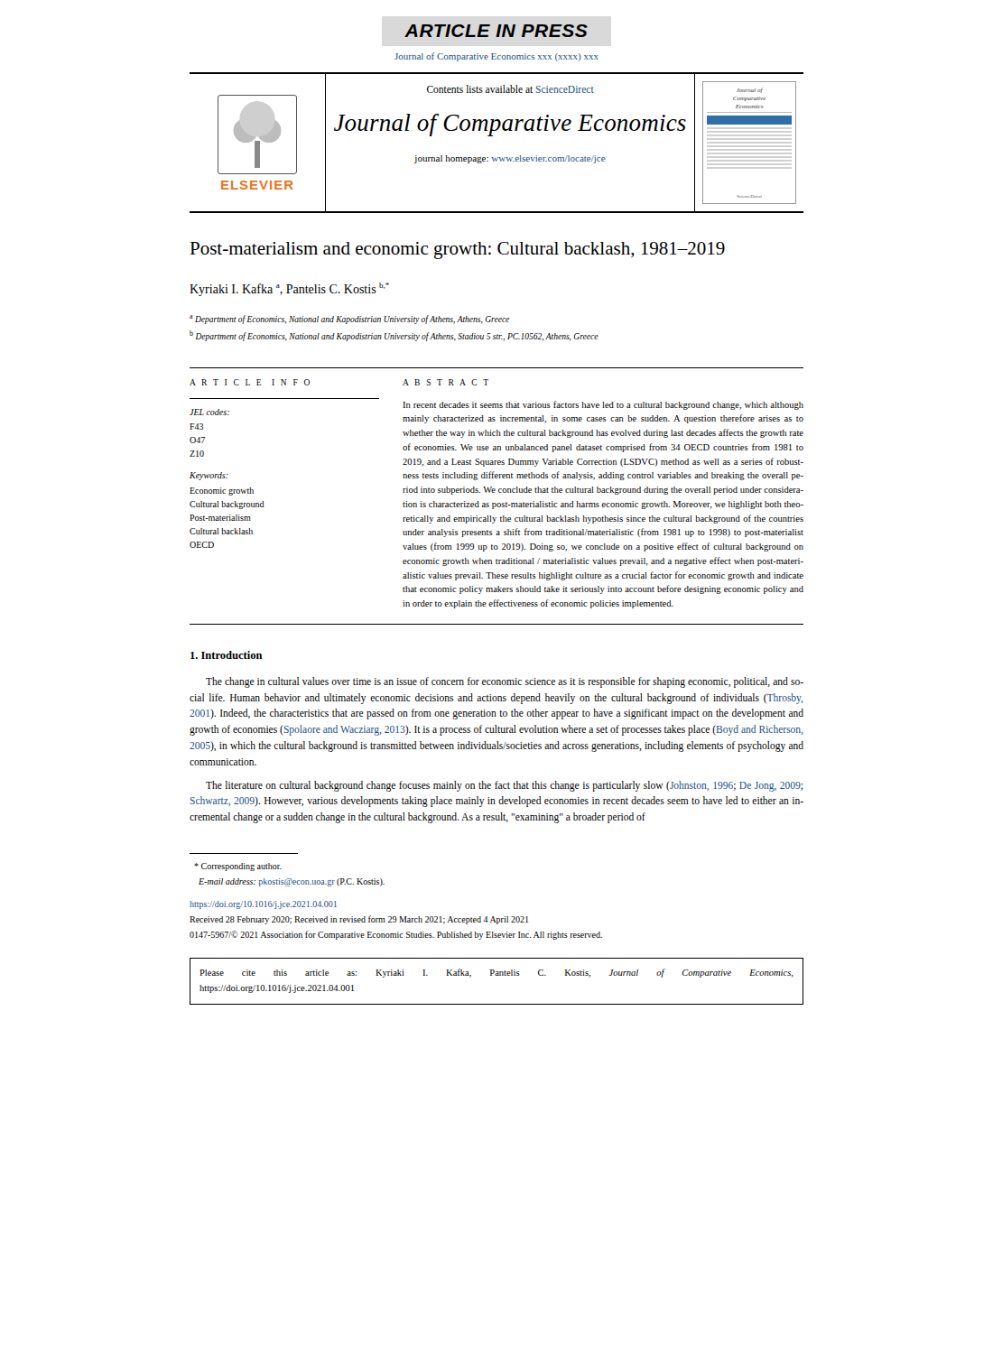ARTICLE IN PRESS
Journal of Comparative Economics xxx (xxxx) xxx
ELSEVIER
Contents lists available at ScienceDirect
Journal of Comparative Economics
journal homepage: www.elsevier.com/locate/jce
Journal of
Comparative
Economics
ScienceDirect
Post-materialism and economic growth: Cultural backlash, 1981–2019
Kyriaki I. Kafka a, Pantelis C. Kostis b,*
a Department of Economics, National and Kapodistrian University of Athens, Athens, Greece
b Department of Economics, National and Kapodistrian University of Athens, Stadiou 5 str., PC.10562, Athens, Greece
A R T I C L E I N F O
JEL codes:
F43
O47
Z10
Keywords:
Economic growth
Cultural background
Post-materialism
Cultural backlash
OECD
A B S T R A C T
In recent decades it seems that various factors have led to a cultural background change, which although mainly characterized as incremental, in some cases can be sudden. A question therefore arises as to whether the way in which the cultural background has evolved during last decades affects the growth rate of economies. We use an unbalanced panel dataset comprised from 34 OECD countries from 1981 to 2019, and a Least Squares Dummy Variable Correction (LSDVC) method as well as a series of robustness tests including different methods of analysis, adding control variables and breaking the overall period into subperiods. We conclude that the cultural background during the overall period under consideration is characterized as post-materialistic and harms economic growth. Moreover, we highlight both theoretically and empirically the cultural backlash hypothesis since the cultural background of the countries under analysis presents a shift from traditional/materialistic (from 1981 up to 1998) to post-materialist values (from 1999 up to 2019). Doing so, we conclude on a positive effect of cultural background on economic growth when traditional / materialistic values prevail, and a negative effect when post-materialistic values prevail. These results highlight culture as a crucial factor for economic growth and indicate that economic policy makers should take it seriously into account before designing economic policy and in order to explain the effectiveness of economic policies implemented.
1. Introduction
The change in cultural values over time is an issue of concern for economic science as it is responsible for shaping economic, political, and social life. Human behavior and ultimately economic decisions and actions depend heavily on the cultural background of individuals (Throsby, 2001). Indeed, the characteristics that are passed on from one generation to the other appear to have a significant impact on the development and growth of economies (Spolaore and Wacziarg, 2013). It is a process of cultural evolution where a set of processes takes place (Boyd and Richerson, 2005), in which the cultural background is transmitted between individuals/societies and across generations, including elements of psychology and communication.
The literature on cultural background change focuses mainly on the fact that this change is particularly slow (Johnston, 1996; De Jong, 2009; Schwartz, 2009). However, various developments taking place mainly in developed economies in recent decades seem to have led to either an incremental change or a sudden change in the cultural background. As a result, "examining" a broader period of
* Corresponding author.
E-mail address: pkostis@econ.uoa.gr (P.C. Kostis).
https://doi.org/10.1016/j.jce.2021.04.001
Received 28 February 2020; Received in revised form 29 March 2021; Accepted 4 April 2021
0147-5967/© 2021 Association for Comparative Economic Studies. Published by Elsevier Inc. All rights reserved.
Please cite this article as: Kyriaki I. Kafka, Pantelis C. Kostis, Journal of Comparative Economics,
https://doi.org/10.1016/j.jce.2021.04.001